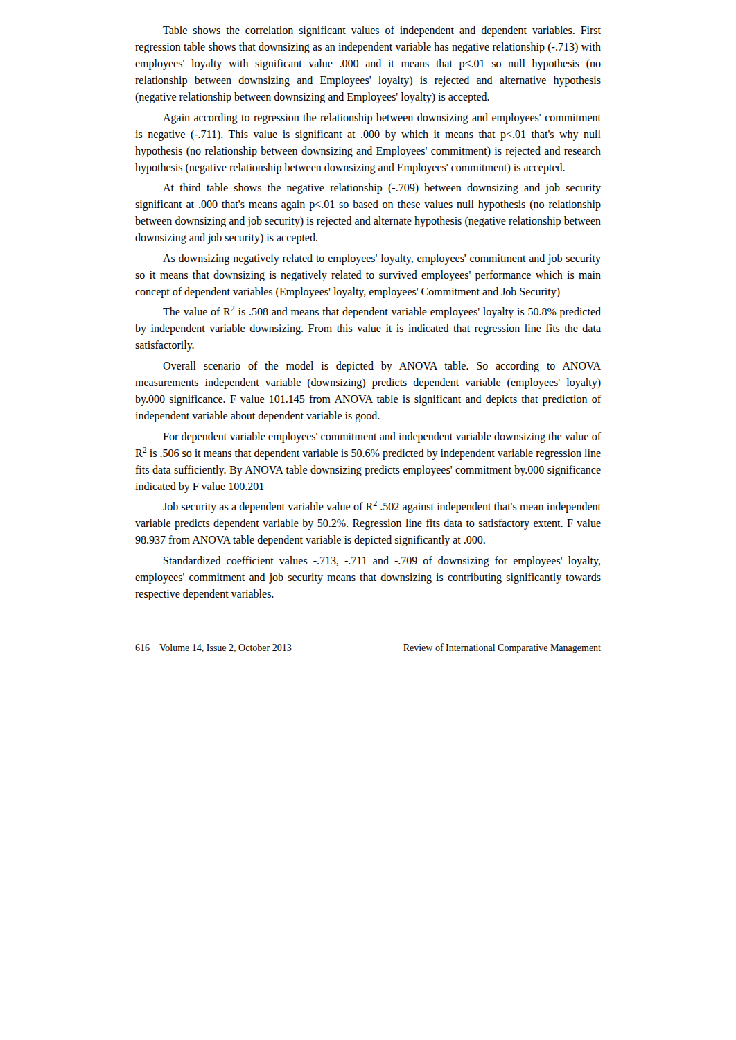Table shows the correlation significant values of independent and dependent variables. First regression table shows that downsizing as an independent variable has negative relationship (-.713) with employees' loyalty with significant value .000 and it means that p<.01 so null hypothesis (no relationship between downsizing and Employees' loyalty) is rejected and alternative hypothesis (negative relationship between downsizing and Employees' loyalty) is accepted.
Again according to regression the relationship between downsizing and employees' commitment is negative (-.711). This value is significant at .000 by which it means that p<.01 that's why null hypothesis (no relationship between downsizing and Employees' commitment) is rejected and research hypothesis (negative relationship between downsizing and Employees' commitment) is accepted.
At third table shows the negative relationship (-.709) between downsizing and job security significant at .000 that's means again p<.01 so based on these values null hypothesis (no relationship between downsizing and job security) is rejected and alternate hypothesis (negative relationship between downsizing and job security) is accepted.
As downsizing negatively related to employees' loyalty, employees' commitment and job security so it means that downsizing is negatively related to survived employees' performance which is main concept of dependent variables (Employees' loyalty, employees' Commitment and Job Security)
The value of R2 is .508 and means that dependent variable employees' loyalty is 50.8% predicted by independent variable downsizing. From this value it is indicated that regression line fits the data satisfactorily.
Overall scenario of the model is depicted by ANOVA table. So according to ANOVA measurements independent variable (downsizing) predicts dependent variable (employees' loyalty) by.000 significance. F value 101.145 from ANOVA table is significant and depicts that prediction of independent variable about dependent variable is good.
For dependent variable employees' commitment and independent variable downsizing the value of R2 is .506 so it means that dependent variable is 50.6% predicted by independent variable regression line fits data sufficiently. By ANOVA table downsizing predicts employees' commitment by.000 significance indicated by F value 100.201
Job security as a dependent variable value of R2 .502 against independent that's mean independent variable predicts dependent variable by 50.2%. Regression line fits data to satisfactory extent. F value 98.937 from ANOVA table dependent variable is depicted significantly at .000.
Standardized coefficient values -.713, -.711 and -.709 of downsizing for employees' loyalty, employees' commitment and job security means that downsizing is contributing significantly towards respective dependent variables.
616 Volume 14, Issue 2, October 2013 Review of International Comparative Management